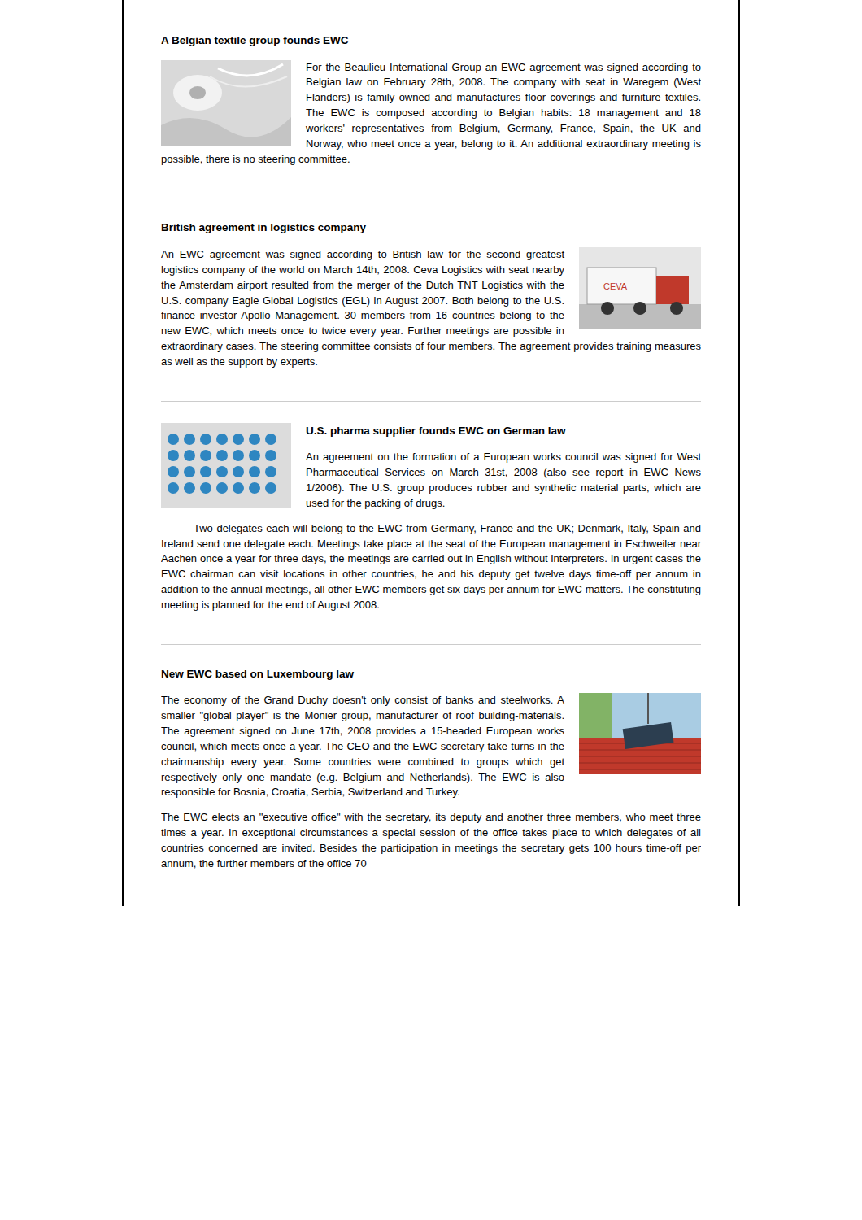A Belgian textile group founds EWC
For the Beaulieu International Group an EWC agreement was signed according to Belgian law on February 28th, 2008. The company with seat in Waregem (West Flanders) is family owned and manufactures floor coverings and furniture textiles. The EWC is composed according to Belgian habits: 18 management and 18 workers' representatives from Belgium, Germany, France, Spain, the UK and Norway, who meet once a year, belong to it. An additional extraordinary meeting is possible, there is no steering committee.
British agreement in logistics company
An EWC agreement was signed according to British law for the second greatest logistics company of the world on March 14th, 2008. Ceva Logistics with seat nearby the Amsterdam airport resulted from the merger of the Dutch TNT Logistics with the U.S. company Eagle Global Logistics (EGL) in August 2007. Both belong to the U.S. finance investor Apollo Management. 30 members from 16 countries belong to the new EWC, which meets once to twice every year. Further meetings are possible in extraordinary cases. The steering committee consists of four members. The agreement provides training measures as well as the support by experts.
U.S. pharma supplier founds EWC on German law
An agreement on the formation of a European works council was signed for West Pharmaceutical Services on March 31st, 2008 (also see report in EWC News 1/2006). The U.S. group produces rubber and synthetic material parts, which are used for the packing of drugs.
Two delegates each will belong to the EWC from Germany, France and the UK; Denmark, Italy, Spain and Ireland send one delegate each. Meetings take place at the seat of the European management in Eschweiler near Aachen once a year for three days, the meetings are carried out in English without interpreters. In urgent cases the EWC chairman can visit locations in other countries, he and his deputy get twelve days time-off per annum in addition to the annual meetings, all other EWC members get six days per annum for EWC matters. The constituting meeting is planned for the end of August 2008.
New EWC based on Luxembourg law
The economy of the Grand Duchy doesn't only consist of banks and steelworks. A smaller "global player" is the Monier group, manufacturer of roof building-materials. The agreement signed on June 17th, 2008 provides a 15-headed European works council, which meets once a year. The CEO and the EWC secretary take turns in the chairmanship every year. Some countries were combined to groups which get respectively only one mandate (e.g. Belgium and Netherlands). The EWC is also responsible for Bosnia, Croatia, Serbia, Switzerland and Turkey.
The EWC elects an "executive office" with the secretary, its deputy and another three members, who meet three times a year. In exceptional circumstances a special session of the office takes place to which delegates of all countries concerned are invited. Besides the participation in meetings the secretary gets 100 hours time-off per annum, the further members of the office 70